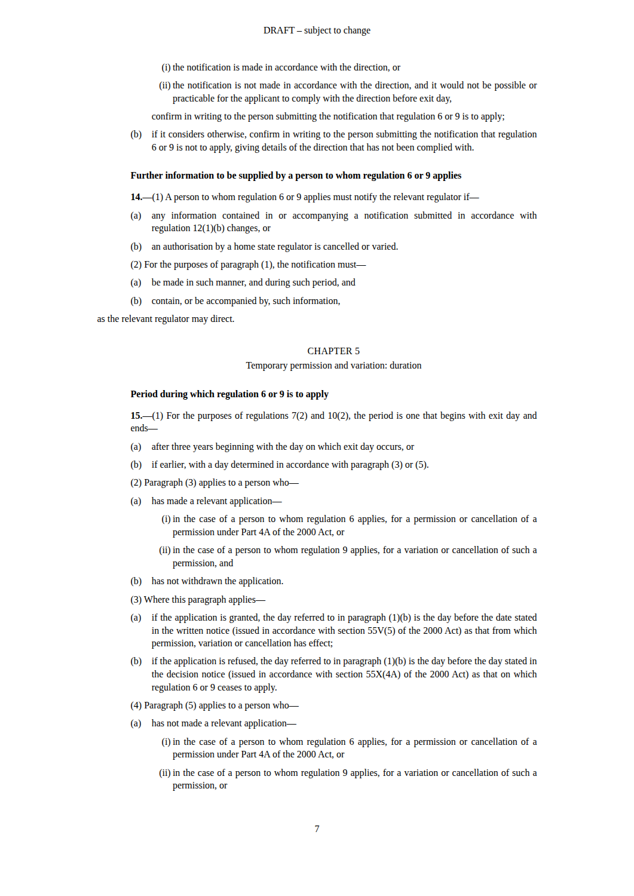DRAFT – subject to change
(i) the notification is made in accordance with the direction, or
(ii) the notification is not made in accordance with the direction, and it would not be possible or practicable for the applicant to comply with the direction before exit day,
confirm in writing to the person submitting the notification that regulation 6 or 9 is to apply;
(b) if it considers otherwise, confirm in writing to the person submitting the notification that regulation 6 or 9 is not to apply, giving details of the direction that has not been complied with.
Further information to be supplied by a person to whom regulation 6 or 9 applies
14.—(1) A person to whom regulation 6 or 9 applies must notify the relevant regulator if—
(a) any information contained in or accompanying a notification submitted in accordance with regulation 12(1)(b) changes, or
(b) an authorisation by a home state regulator is cancelled or varied.
(2) For the purposes of paragraph (1), the notification must—
(a) be made in such manner, and during such period, and
(b) contain, or be accompanied by, such information,
as the relevant regulator may direct.
CHAPTER 5
Temporary permission and variation: duration
Period during which regulation 6 or 9 is to apply
15.—(1) For the purposes of regulations 7(2) and 10(2), the period is one that begins with exit day and ends—
(a) after three years beginning with the day on which exit day occurs, or
(b) if earlier, with a day determined in accordance with paragraph (3) or (5).
(2) Paragraph (3) applies to a person who—
(a) has made a relevant application—
(i) in the case of a person to whom regulation 6 applies, for a permission or cancellation of a permission under Part 4A of the 2000 Act, or
(ii) in the case of a person to whom regulation 9 applies, for a variation or cancellation of such a permission, and
(b) has not withdrawn the application.
(3) Where this paragraph applies—
(a) if the application is granted, the day referred to in paragraph (1)(b) is the day before the date stated in the written notice (issued in accordance with section 55V(5) of the 2000 Act) as that from which permission, variation or cancellation has effect;
(b) if the application is refused, the day referred to in paragraph (1)(b) is the day before the day stated in the decision notice (issued in accordance with section 55X(4A) of the 2000 Act) as that on which regulation 6 or 9 ceases to apply.
(4) Paragraph (5) applies to a person who—
(a) has not made a relevant application—
(i) in the case of a person to whom regulation 6 applies, for a permission or cancellation of a permission under Part 4A of the 2000 Act, or
(ii) in the case of a person to whom regulation 9 applies, for a variation or cancellation of such a permission, or
7